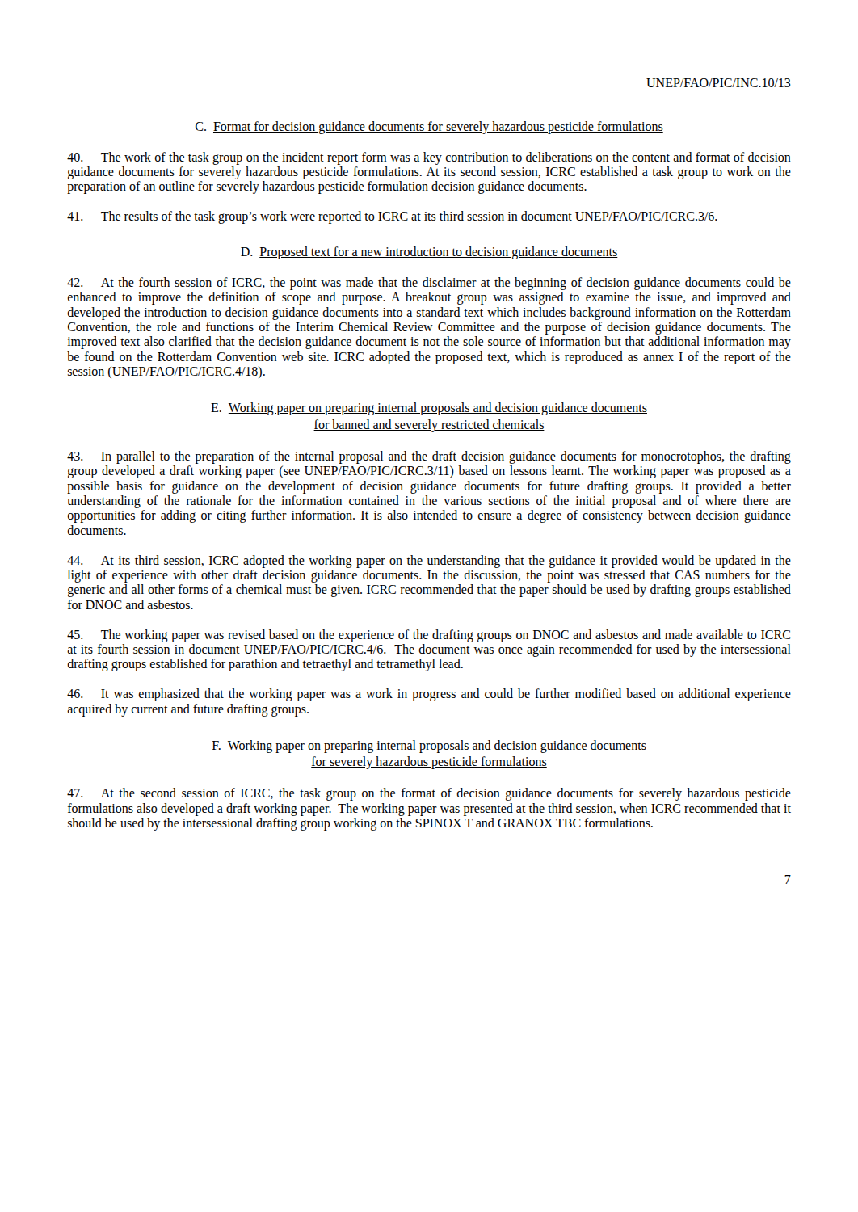UNEP/FAO/PIC/INC.10/13
C. Format for decision guidance documents for severely hazardous pesticide formulations
40. The work of the task group on the incident report form was a key contribution to deliberations on the content and format of decision guidance documents for severely hazardous pesticide formulations. At its second session, ICRC established a task group to work on the preparation of an outline for severely hazardous pesticide formulation decision guidance documents.
41. The results of the task group’s work were reported to ICRC at its third session in document UNEP/FAO/PIC/ICRC.3/6.
D. Proposed text for a new introduction to decision guidance documents
42. At the fourth session of ICRC, the point was made that the disclaimer at the beginning of decision guidance documents could be enhanced to improve the definition of scope and purpose. A breakout group was assigned to examine the issue, and improved and developed the introduction to decision guidance documents into a standard text which includes background information on the Rotterdam Convention, the role and functions of the Interim Chemical Review Committee and the purpose of decision guidance documents. The improved text also clarified that the decision guidance document is not the sole source of information but that additional information may be found on the Rotterdam Convention web site. ICRC adopted the proposed text, which is reproduced as annex I of the report of the session (UNEP/FAO/PIC/ICRC.4/18).
E. Working paper on preparing internal proposals and decision guidance documents
for banned and severely restricted chemicals
43. In parallel to the preparation of the internal proposal and the draft decision guidance documents for monocrotophos, the drafting group developed a draft working paper (see UNEP/FAO/PIC/ICRC.3/11) based on lessons learnt. The working paper was proposed as a possible basis for guidance on the development of decision guidance documents for future drafting groups. It provided a better understanding of the rationale for the information contained in the various sections of the initial proposal and of where there are opportunities for adding or citing further information. It is also intended to ensure a degree of consistency between decision guidance documents.
44. At its third session, ICRC adopted the working paper on the understanding that the guidance it provided would be updated in the light of experience with other draft decision guidance documents. In the discussion, the point was stressed that CAS numbers for the generic and all other forms of a chemical must be given. ICRC recommended that the paper should be used by drafting groups established for DNOC and asbestos.
45. The working paper was revised based on the experience of the drafting groups on DNOC and asbestos and made available to ICRC at its fourth session in document UNEP/FAO/PIC/ICRC.4/6. The document was once again recommended for used by the intersessional drafting groups established for parathion and tetraethyl and tetramethyl lead.
46. It was emphasized that the working paper was a work in progress and could be further modified based on additional experience acquired by current and future drafting groups.
F. Working paper on preparing internal proposals and decision guidance documents
for severely hazardous pesticide formulations
47. At the second session of ICRC, the task group on the format of decision guidance documents for severely hazardous pesticide formulations also developed a draft working paper. The working paper was presented at the third session, when ICRC recommended that it should be used by the intersessional drafting group working on the SPINOX T and GRANOX TBC formulations.
7